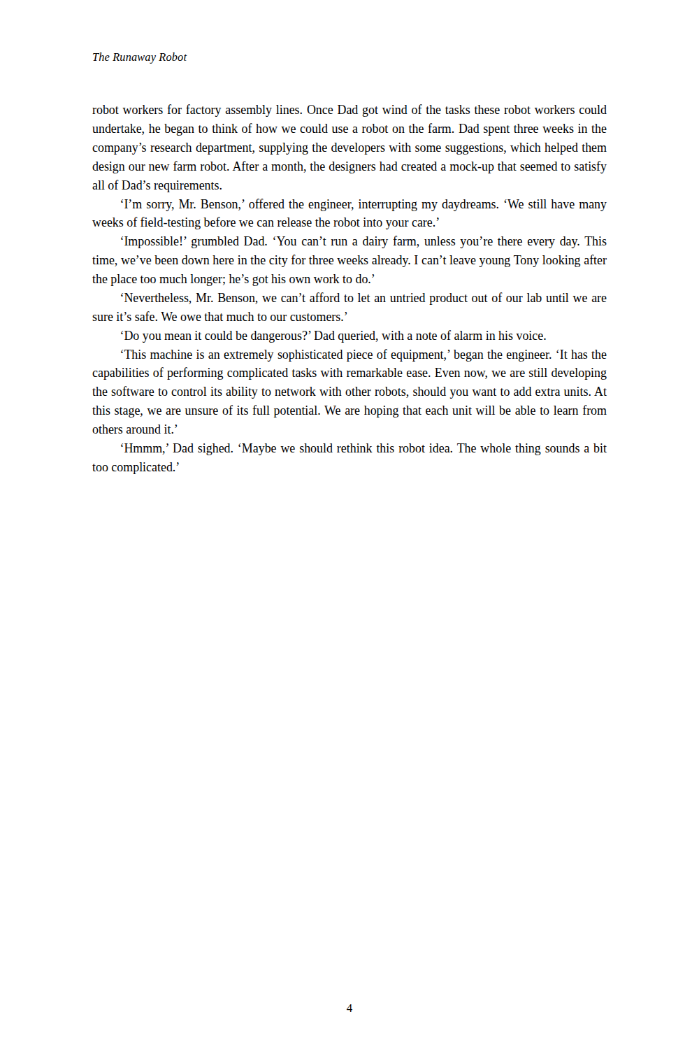The Runaway Robot
robot workers for factory assembly lines. Once Dad got wind of the tasks these robot workers could undertake, he began to think of how we could use a robot on the farm. Dad spent three weeks in the company’s research department, supplying the developers with some suggestions, which helped them design our new farm robot. After a month, the designers had created a mock-up that seemed to satisfy all of Dad’s requirements.
‘I’m sorry, Mr. Benson,’ offered the engineer, interrupting my daydreams. ‘We still have many weeks of field-testing before we can release the robot into your care.’
‘Impossible!’ grumbled Dad. ‘You can’t run a dairy farm, unless you’re there every day. This time, we’ve been down here in the city for three weeks already. I can’t leave young Tony looking after the place too much longer; he’s got his own work to do.’
‘Nevertheless, Mr. Benson, we can’t afford to let an untried product out of our lab until we are sure it’s safe. We owe that much to our customers.’
‘Do you mean it could be dangerous?’ Dad queried, with a note of alarm in his voice.
‘This machine is an extremely sophisticated piece of equipment,’ began the engineer. ‘It has the capabilities of performing complicated tasks with remarkable ease. Even now, we are still developing the software to control its ability to network with other robots, should you want to add extra units. At this stage, we are unsure of its full potential. We are hoping that each unit will be able to learn from others around it.’
‘Hmmm,’ Dad sighed. ‘Maybe we should rethink this robot idea. The whole thing sounds a bit too complicated.’
4